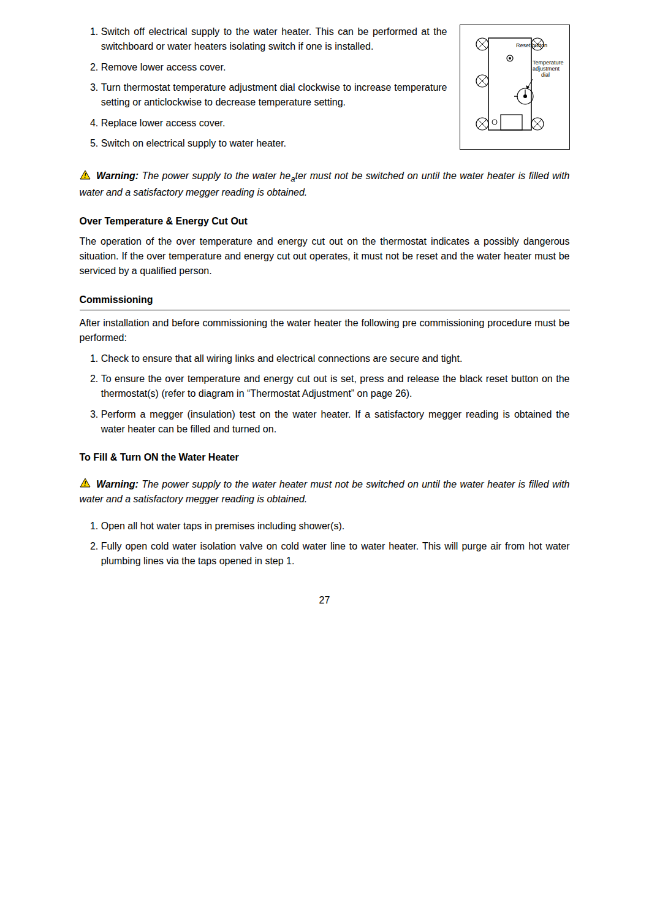Reset button Temperature adjustment dial
Switch off electrical supply to the water heater. This can be performed at the switchboard or water heaters isolating switch if one is installed.
Remove lower access cover.
Turn thermostat temperature adjustment dial clockwise to increase temperature setting or anticlockwise to decrease temperature setting.
Replace lower access cover.
Switch on electrical supply to water heater.
! Warning: The power supply to the water heater must not be switched on until the water heater is filled with water and a satisfactory megger reading is obtained.
Over Temperature & Energy Cut Out
The operation of the over temperature and energy cut out on the thermostat indicates a possibly dangerous situation. If the over temperature and energy cut out operates, it must not be reset and the water heater must be serviced by a qualified person.
Commissioning
After installation and before commissioning the water heater the following pre commissioning procedure must be performed:
Check to ensure that all wiring links and electrical connections are secure and tight.
To ensure the over temperature and energy cut out is set, press and release the black reset button on the thermostat(s) (refer to diagram in “Thermostat Adjustment” on page 26).
Perform a megger (insulation) test on the water heater. If a satisfactory megger reading is obtained the water heater can be filled and turned on.
To Fill & Turn ON the Water Heater
! Warning: The power supply to the water heater must not be switched on until the water heater is filled with water and a satisfactory megger reading is obtained.
Open all hot water taps in premises including shower(s).
Fully open cold water isolation valve on cold water line to water heater. This will purge air from hot water plumbing lines via the taps opened in step 1.
27